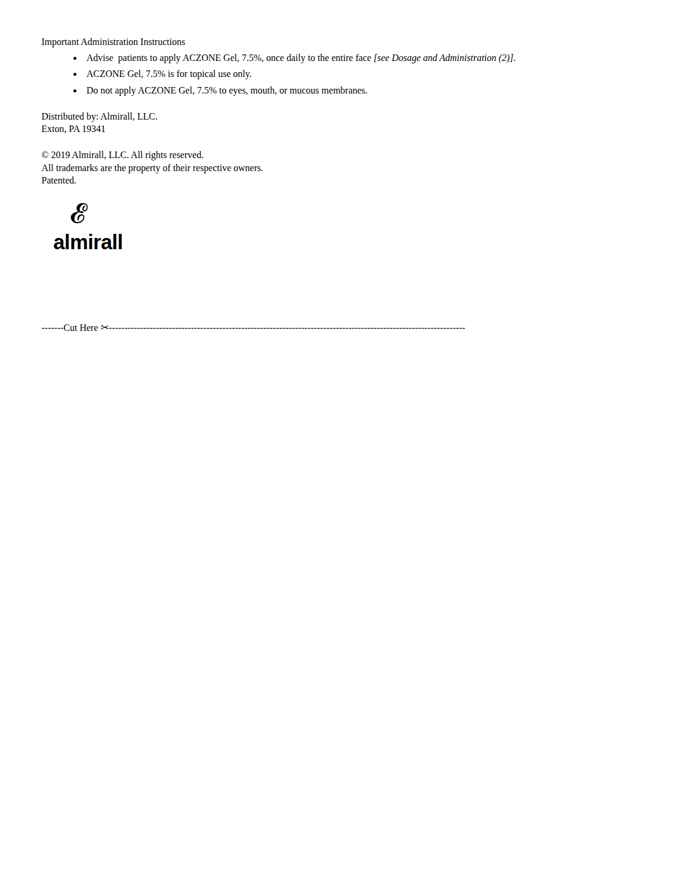Important Administration Instructions
Advise patients to apply ACZONE Gel, 7.5%, once daily to the entire face [see Dosage and Administration (2)].
ACZONE Gel, 7.5% is for topical use only.
Do not apply ACZONE Gel, 7.5% to eyes, mouth, or mucous membranes.
Distributed by: Almirall, LLC.
Exton, PA 19341
© 2019 Almirall, LLC. All rights reserved.
All trademarks are the property of their respective owners.
Patented.
𝓔
almirall
-------Cut Here ✂-----------------------------------------------------------------------------------------------------------------